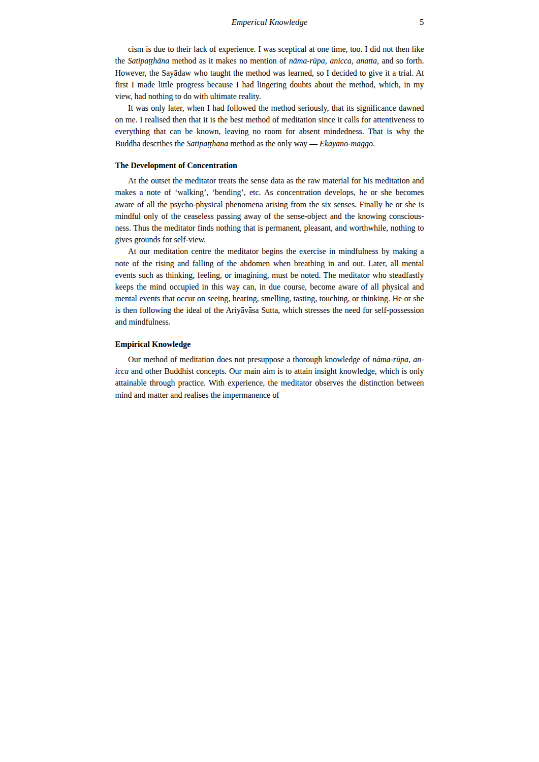Emperical Knowledge 5
cism is due to their lack of experience. I was sceptical at one time, too. I did not then like the Satipaṭṭhāna method as it makes no mention of nāma-rūpa, anicca, anatta, and so forth. However, the Sayādaw who taught the method was learned, so I decided to give it a trial. At first I made little progress because I had lingering doubts about the method, which, in my view, had nothing to do with ultimate reality.
It was only later, when I had followed the method seriously, that its significance dawned on me. I realised then that it is the best method of meditation since it calls for attentiveness to everything that can be known, leaving no room for absent mindedness. That is why the Buddha describes the Satipaṭṭhāna method as the only way — Ekāyano-maggo.
The Development of Concentration
At the outset the meditator treats the sense data as the raw material for his meditation and makes a note of ‘walking’, ‘bending’, etc. As concentration develops, he or she becomes aware of all the psycho-physical phenomena arising from the six senses. Finally he or she is mindful only of the ceaseless passing away of the sense-object and the knowing consciousness. Thus the meditator finds nothing that is permanent, pleasant, and worthwhile, nothing to gives grounds for self-view.
At our meditation centre the meditator begins the exercise in mindfulness by making a note of the rising and falling of the abdomen when breathing in and out. Later, all mental events such as thinking, feeling, or imagining, must be noted. The meditator who steadfastly keeps the mind occupied in this way can, in due course, become aware of all physical and mental events that occur on seeing, hearing, smelling, tasting, touching, or thinking. He or she is then following the ideal of the Ariyāvāsa Sutta, which stresses the need for self-possession and mindfulness.
Empirical Knowledge
Our method of meditation does not presuppose a thorough knowledge of nāma-rūpa, anicca and other Buddhist concepts. Our main aim is to attain insight knowledge, which is only attainable through practice. With experience, the meditator observes the distinction between mind and matter and realises the impermanence of